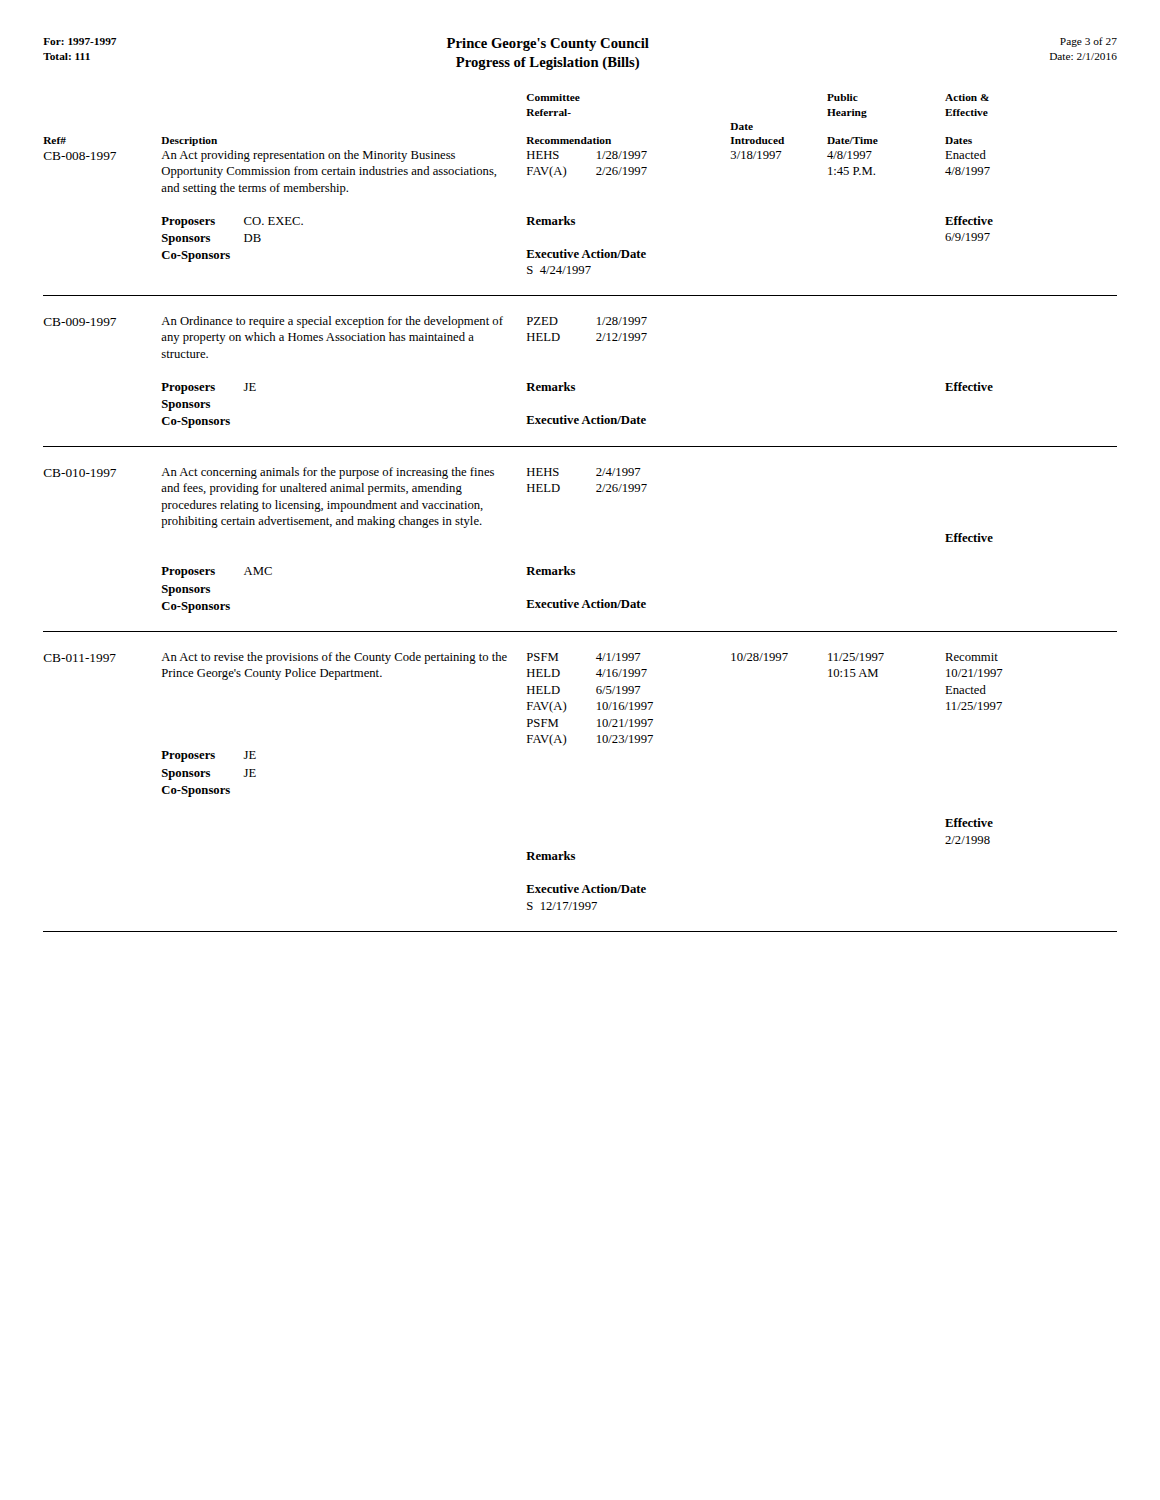| For: 1997-1997 Total: 111 | Prince George's County Council Progress of Legislation (Bills) | Page 3 of 27 Date: 2/1/2016 |
| | | Committee Referral- | | Public Hearing | Action & Effective |
| Ref# | Description | Recommendation | Date Introduced | Date/Time | Dates |
| CB-008-1997 | An Act providing representation on the Minority Business Opportunity Commission from certain industries and associations, and setting the terms of membership. | HEHS 1/28/1997 FAV(A) 2/26/1997 | 3/18/1997 | 4/8/1997 1:45 P.M. | Enacted 4/8/1997 |
| | / Proposers / CO. EXEC. / / Sponsors / DB / / Co-Sponsors / / | Remarks Executive Action/Date S 4/24/1997 | | | Effective 6/9/1997 |
| CB-009-1997 | An Ordinance to require a special exception for the development of any property on which a Homes Association has maintained a structure. | PZED 1/28/1997 HELD 2/12/1997 | | | |
| | / Proposers / JE / / Sponsors / / / Co-Sponsors / / | Remarks Executive Action/Date | | | Effective |
| CB-010-1997 | An Act concerning animals for the purpose of increasing the fines and fees, providing for unaltered animal permits, amending procedures relating to licensing, impoundment and vaccination, prohibiting certain advertisement, and making changes in style. | HEHS 2/4/1997 HELD 2/26/1997 | | | |
| | | | | | Effective |
| | / Proposers / AMC / / Sponsors / / / Co-Sponsors / / | Remarks Executive Action/Date | | | |
| CB-011-1997 | An Act to revise the provisions of the County Code pertaining to the Prince George's County Police Department. | PSFM 4/1/1997 HELD 4/16/1997 HELD 6/5/1997 FAV(A) 10/16/1997 PSFM 10/21/1997 FAV(A) 10/23/1997 | 10/28/1997 | 11/25/1997 10:15 AM | Recommit 10/21/1997 Enacted 11/25/1997 |
| | / Proposers / JE / / Sponsors / JE / / Co-Sponsors / / | | | | |
| | | | | | Effective 2/2/1998 |
| | | Remarks Executive Action/Date S 12/17/1997 | | | |